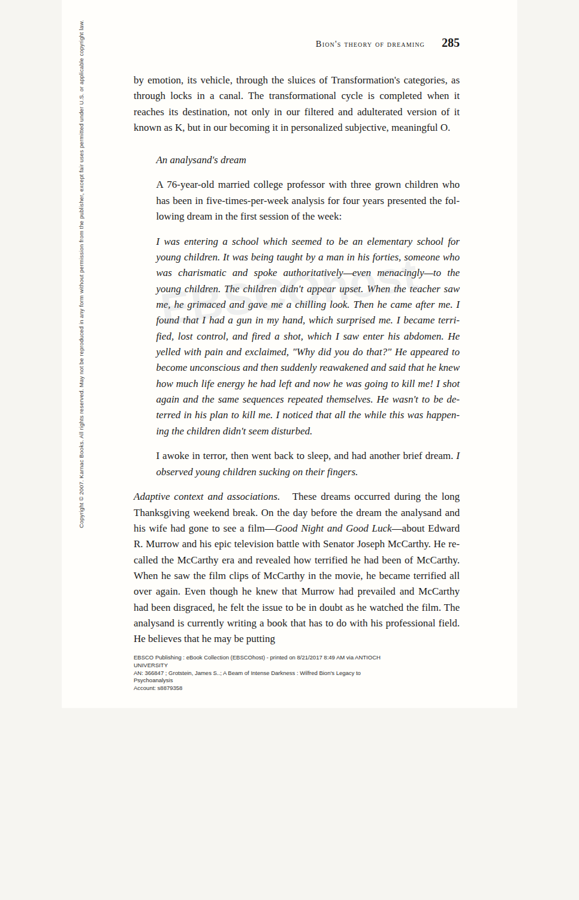Copyright © 2007. Karnac Books. All rights reserved. May not be reproduced in any form without permission from the publisher, except fair uses permitted under U.S. or applicable copyright law.
EBSCOhost
Bion's theory of dreaming 285
by emotion, its vehicle, through the sluices of Transformation's categories, as through locks in a canal. The transformational cycle is completed when it reaches its destination, not only in our filtered and adulterated version of it known as K, but in our becoming it in personalized subjective, meaningful O.
An analysand's dream
A 76-year-old married college professor with three grown children who has been in five-times-per-week analysis for four years presented the following dream in the first session of the week:
I was entering a school which seemed to be an elementary school for young children. It was being taught by a man in his forties, someone who was charismatic and spoke authoritatively—even menacingly—to the young children. The children didn't appear upset. When the teacher saw me, he grimaced and gave me a chilling look. Then he came after me. I found that I had a gun in my hand, which surprised me. I became terrified, lost control, and fired a shot, which I saw enter his abdomen. He yelled with pain and exclaimed, "Why did you do that?" He appeared to become unconscious and then suddenly reawakened and said that he knew how much life energy he had left and now he was going to kill me! I shot again and the same sequences repeated themselves. He wasn't to be deterred in his plan to kill me. I noticed that all the while this was happening the children didn't seem disturbed.
I awoke in terror, then went back to sleep, and had another brief dream. I observed young children sucking on their fingers.
Adaptive context and associations. These dreams occurred during the long Thanksgiving weekend break. On the day before the dream the analysand and his wife had gone to see a film—Good Night and Good Luck—about Edward R. Murrow and his epic television battle with Senator Joseph McCarthy. He recalled the McCarthy era and revealed how terrified he had been of McCarthy. When he saw the film clips of McCarthy in the movie, he became terrified all over again. Even though he knew that Murrow had prevailed and McCarthy had been disgraced, he felt the issue to be in doubt as he watched the film. The analysand is currently writing a book that has to do with his professional field. He believes that he may be putting
EBSCO Publishing : eBook Collection (EBSCOhost) - printed on 8/21/2017 8:49 AM via ANTIOCH
UNIVERSITY
AN: 366847 ; Grotstein, James S..; A Beam of Intense Darkness : Wilfred Bion's Legacy to
Psychoanalysis
Account: s8879358